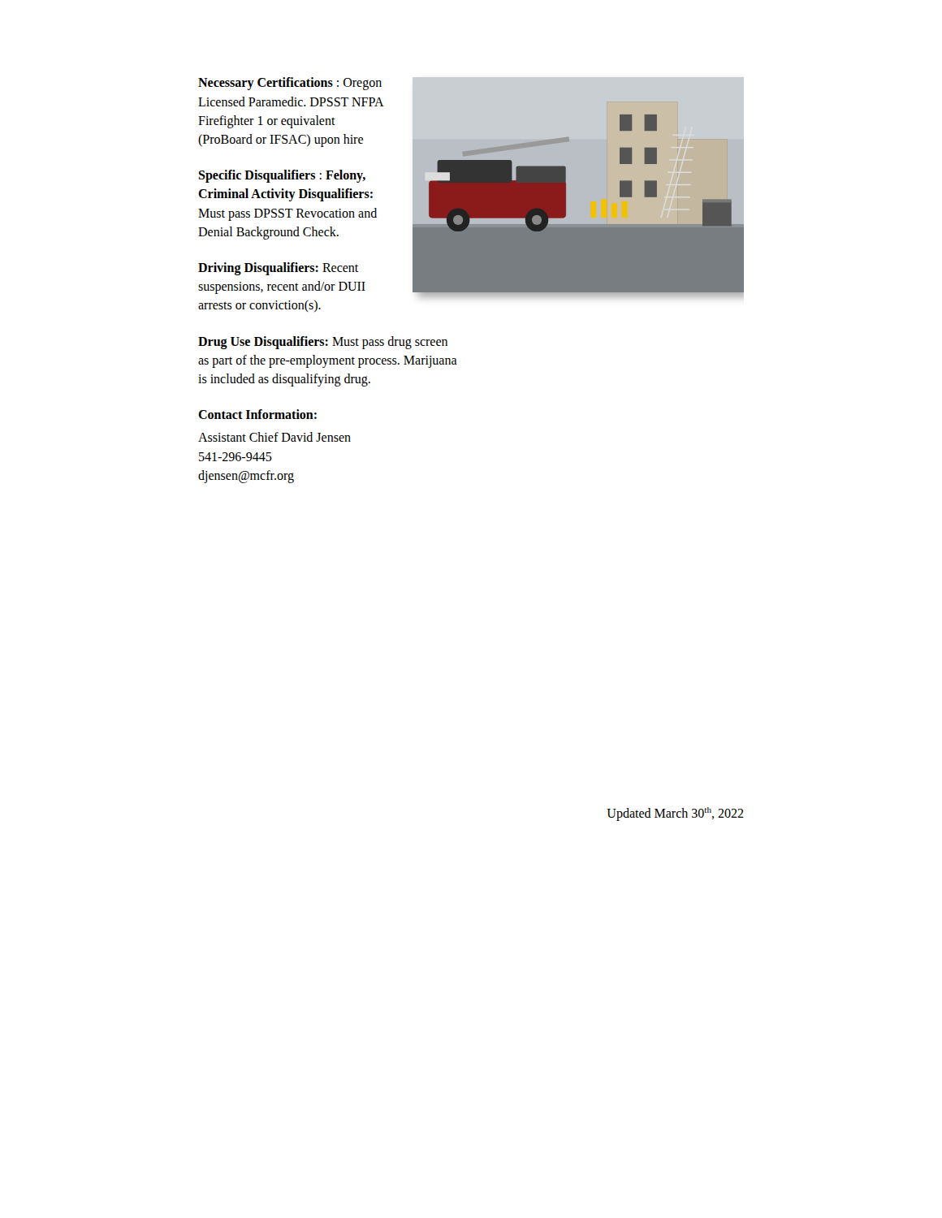Necessary Certifications : Oregon Licensed Paramedic. DPSST NFPA Firefighter 1 or equivalent (ProBoard or IFSAC) upon hire
Specific Disqualifiers : Felony, Criminal Activity Disqualifiers: Must pass DPSST Revocation and Denial Background Check.
Driving Disqualifiers: Recent suspensions, recent and/or DUII arrests or conviction(s).
Drug Use Disqualifiers: Must pass drug screen as part of the pre-employment process. Marijuana is included as disqualifying drug.
Contact Information:
Assistant Chief David Jensen
541-296-9445
djensen@mcfr.org
Updated March 30th, 2022